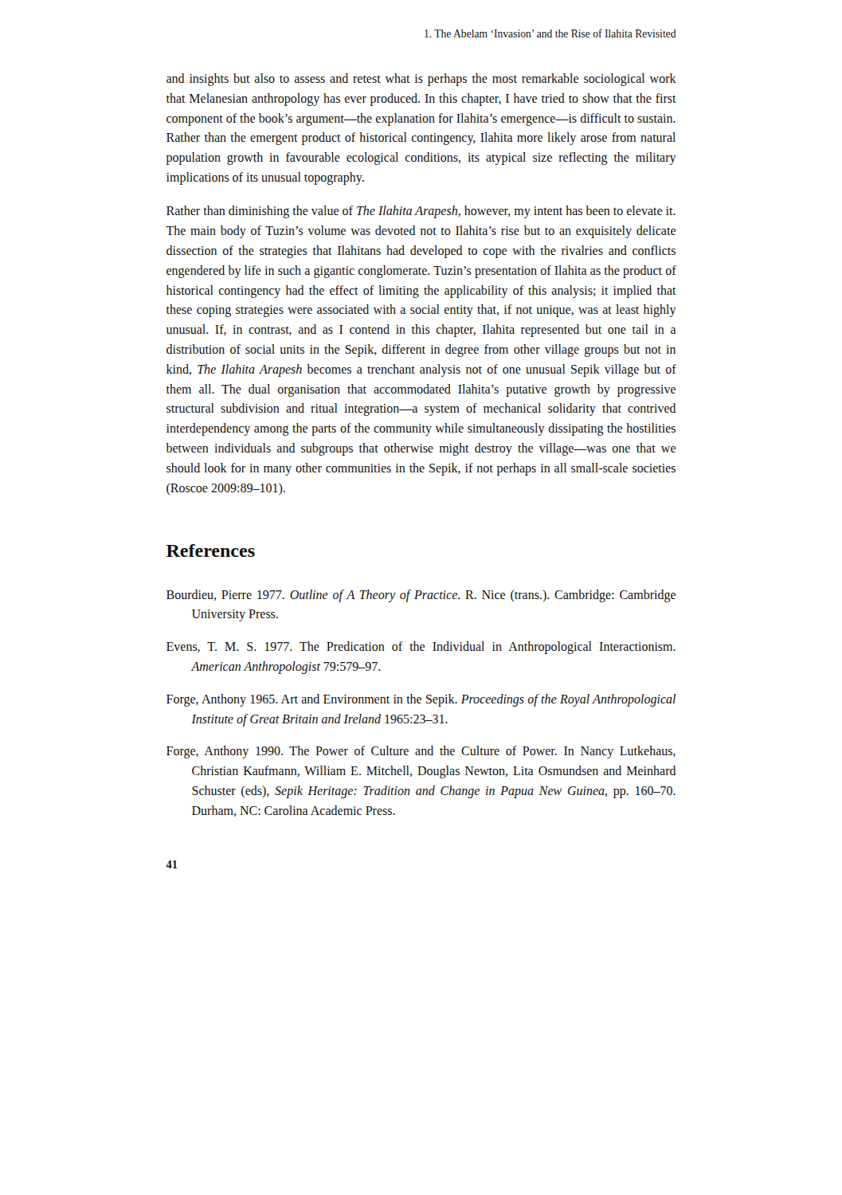1. The Abelam ‘Invasion’ and the Rise of Ilahita Revisited
and insights but also to assess and retest what is perhaps the most remarkable sociological work that Melanesian anthropology has ever produced. In this chapter, I have tried to show that the first component of the book’s argument—the explanation for Ilahita’s emergence—is difficult to sustain. Rather than the emergent product of historical contingency, Ilahita more likely arose from natural population growth in favourable ecological conditions, its atypical size reflecting the military implications of its unusual topography.
Rather than diminishing the value of The Ilahita Arapesh, however, my intent has been to elevate it. The main body of Tuzin’s volume was devoted not to Ilahita’s rise but to an exquisitely delicate dissection of the strategies that Ilahitans had developed to cope with the rivalries and conflicts engendered by life in such a gigantic conglomerate. Tuzin’s presentation of Ilahita as the product of historical contingency had the effect of limiting the applicability of this analysis; it implied that these coping strategies were associated with a social entity that, if not unique, was at least highly unusual. If, in contrast, and as I contend in this chapter, Ilahita represented but one tail in a distribution of social units in the Sepik, different in degree from other village groups but not in kind, The Ilahita Arapesh becomes a trenchant analysis not of one unusual Sepik village but of them all. The dual organisation that accommodated Ilahita’s putative growth by progressive structural subdivision and ritual integration—a system of mechanical solidarity that contrived interdependency among the parts of the community while simultaneously dissipating the hostilities between individuals and subgroups that otherwise might destroy the village—was one that we should look for in many other communities in the Sepik, if not perhaps in all small-scale societies (Roscoe 2009:89–101).
References
Bourdieu, Pierre 1977. Outline of A Theory of Practice. R. Nice (trans.). Cambridge: Cambridge University Press.
Evens, T. M. S. 1977. The Predication of the Individual in Anthropological Interactionism. American Anthropologist 79:579–97.
Forge, Anthony 1965. Art and Environment in the Sepik. Proceedings of the Royal Anthropological Institute of Great Britain and Ireland 1965:23–31.
Forge, Anthony 1990. The Power of Culture and the Culture of Power. In Nancy Lutkehaus, Christian Kaufmann, William E. Mitchell, Douglas Newton, Lita Osmundsen and Meinhard Schuster (eds), Sepik Heritage: Tradition and Change in Papua New Guinea, pp. 160–70. Durham, NC: Carolina Academic Press.
41